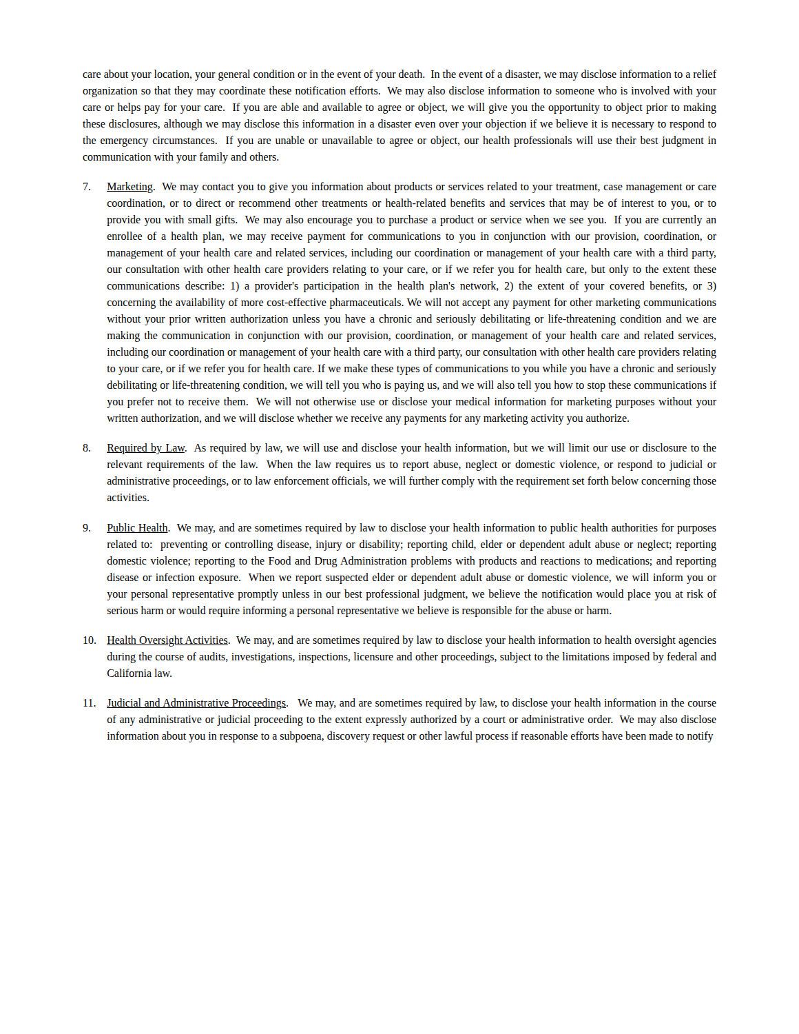care about your location, your general condition or in the event of your death. In the event of a disaster, we may disclose information to a relief organization so that they may coordinate these notification efforts. We may also disclose information to someone who is involved with your care or helps pay for your care. If you are able and available to agree or object, we will give you the opportunity to object prior to making these disclosures, although we may disclose this information in a disaster even over your objection if we believe it is necessary to respond to the emergency circumstances. If you are unable or unavailable to agree or object, our health professionals will use their best judgment in communication with your family and others.
Marketing. We may contact you to give you information about products or services related to your treatment, case management or care coordination, or to direct or recommend other treatments or health-related benefits and services that may be of interest to you, or to provide you with small gifts. We may also encourage you to purchase a product or service when we see you. If you are currently an enrollee of a health plan, we may receive payment for communications to you in conjunction with our provision, coordination, or management of your health care and related services, including our coordination or management of your health care with a third party, our consultation with other health care providers relating to your care, or if we refer you for health care, but only to the extent these communications describe: 1) a provider's participation in the health plan's network, 2) the extent of your covered benefits, or 3) concerning the availability of more cost-effective pharmaceuticals. We will not accept any payment for other marketing communications without your prior written authorization unless you have a chronic and seriously debilitating or life-threatening condition and we are making the communication in conjunction with our provision, coordination, or management of your health care and related services, including our coordination or management of your health care with a third party, our consultation with other health care providers relating to your care, or if we refer you for health care. If we make these types of communications to you while you have a chronic and seriously debilitating or life-threatening condition, we will tell you who is paying us, and we will also tell you how to stop these communications if you prefer not to receive them. We will not otherwise use or disclose your medical information for marketing purposes without your written authorization, and we will disclose whether we receive any payments for any marketing activity you authorize.
Required by Law. As required by law, we will use and disclose your health information, but we will limit our use or disclosure to the relevant requirements of the law. When the law requires us to report abuse, neglect or domestic violence, or respond to judicial or administrative proceedings, or to law enforcement officials, we will further comply with the requirement set forth below concerning those activities.
Public Health. We may, and are sometimes required by law to disclose your health information to public health authorities for purposes related to: preventing or controlling disease, injury or disability; reporting child, elder or dependent adult abuse or neglect; reporting domestic violence; reporting to the Food and Drug Administration problems with products and reactions to medications; and reporting disease or infection exposure. When we report suspected elder or dependent adult abuse or domestic violence, we will inform you or your personal representative promptly unless in our best professional judgment, we believe the notification would place you at risk of serious harm or would require informing a personal representative we believe is responsible for the abuse or harm.
Health Oversight Activities. We may, and are sometimes required by law to disclose your health information to health oversight agencies during the course of audits, investigations, inspections, licensure and other proceedings, subject to the limitations imposed by federal and California law.
Judicial and Administrative Proceedings. We may, and are sometimes required by law, to disclose your health information in the course of any administrative or judicial proceeding to the extent expressly authorized by a court or administrative order. We may also disclose information about you in response to a subpoena, discovery request or other lawful process if reasonable efforts have been made to notify